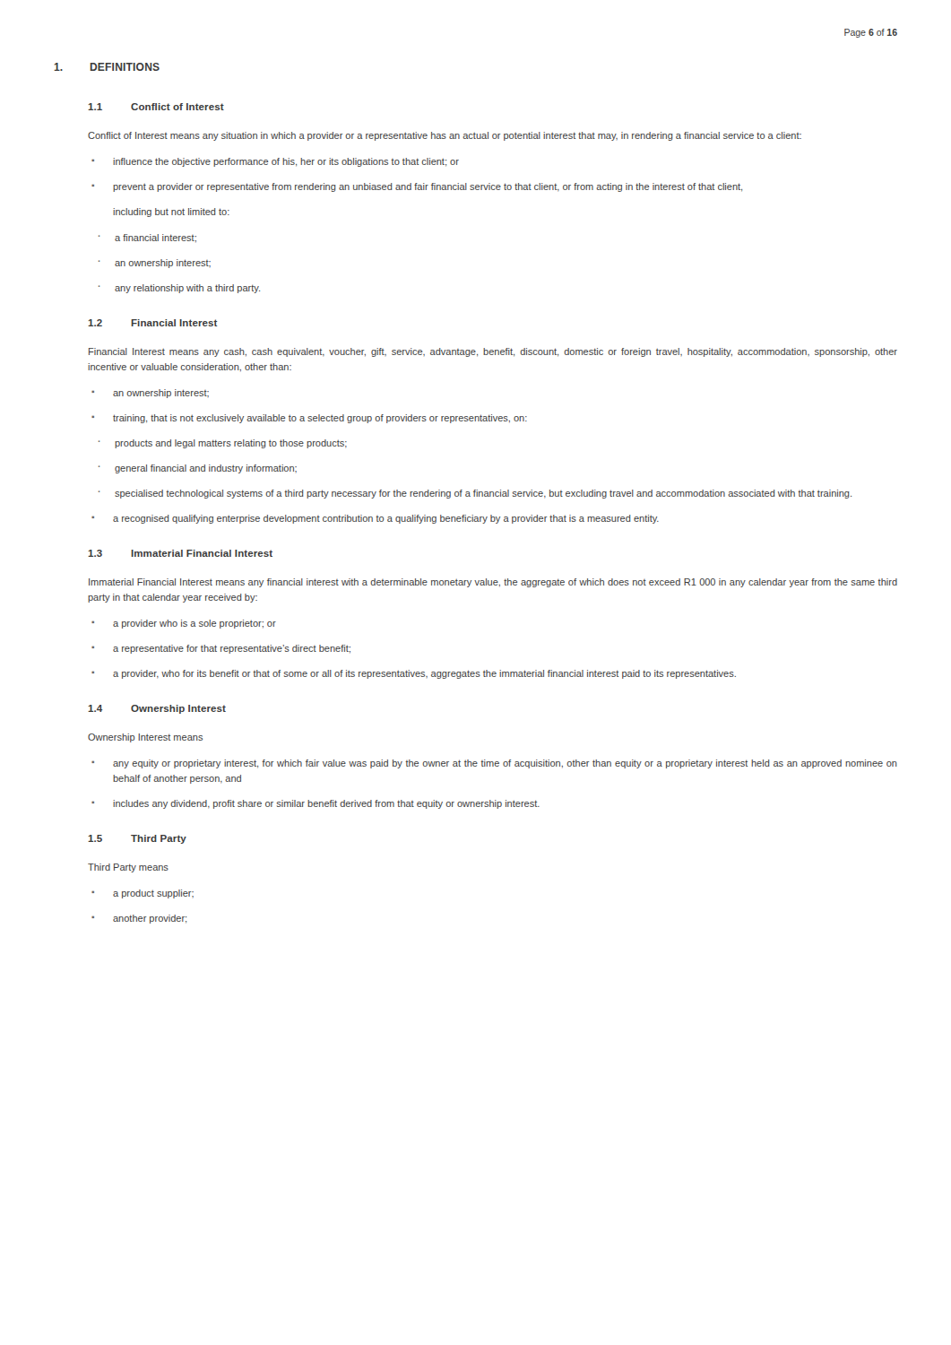Page 6 of 16
1. DEFINITIONS
1.1 Conflict of Interest
Conflict of Interest means any situation in which a provider or a representative has an actual or potential interest that may, in rendering a financial service to a client:
influence the objective performance of his, her or its obligations to that client; or
prevent a provider or representative from rendering an unbiased and fair financial service to that client, or from acting in the interest of that client,
including but not limited to:
a financial interest;
an ownership interest;
any relationship with a third party.
1.2 Financial Interest
Financial Interest means any cash, cash equivalent, voucher, gift, service, advantage, benefit, discount, domestic or foreign travel, hospitality, accommodation, sponsorship, other incentive or valuable consideration, other than:
an ownership interest;
training, that is not exclusively available to a selected group of providers or representatives, on:
products and legal matters relating to those products;
general financial and industry information;
specialised technological systems of a third party necessary for the rendering of a financial service, but excluding travel and accommodation associated with that training.
a recognised qualifying enterprise development contribution to a qualifying beneficiary by a provider that is a measured entity.
1.3 Immaterial Financial Interest
Immaterial Financial Interest means any financial interest with a determinable monetary value, the aggregate of which does not exceed R1 000 in any calendar year from the same third party in that calendar year received by:
a provider who is a sole proprietor; or
a representative for that representative’s direct benefit;
a provider, who for its benefit or that of some or all of its representatives, aggregates the immaterial financial interest paid to its representatives.
1.4 Ownership Interest
Ownership Interest means
any equity or proprietary interest, for which fair value was paid by the owner at the time of acquisition, other than equity or a proprietary interest held as an approved nominee on behalf of another person, and
includes any dividend, profit share or similar benefit derived from that equity or ownership interest.
1.5 Third Party
Third Party means
a product supplier;
another provider;